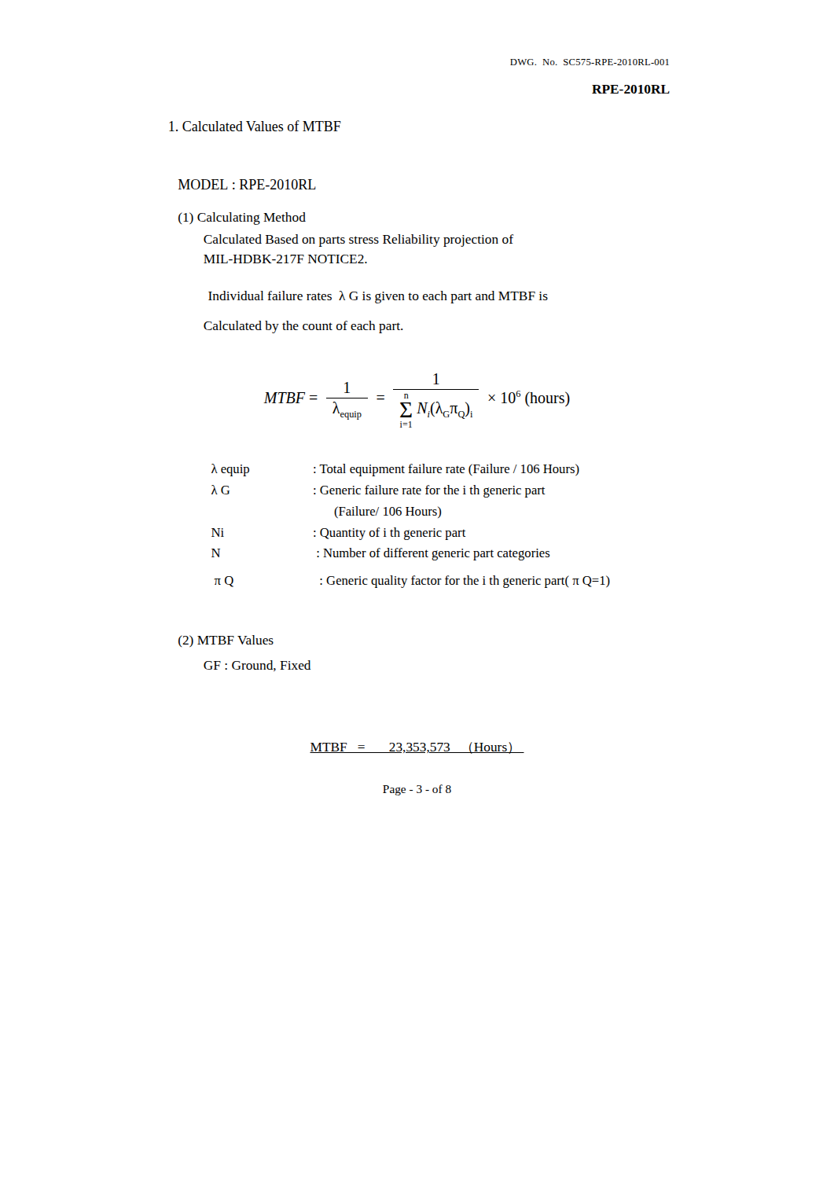DWG. No. SC575-RPE-2010RL-001
RPE-2010RL
1. Calculated Values of MTBF
MODEL : RPE-2010RL
(1) Calculating Method
Calculated Based on parts stress Reliability projection of
MIL-HDBK-217F NOTICE2.
Individual failure rates λ G is given to each part and MTBF is
Calculated by the count of each part.
MTBF = 1 λequip = 1 n Σ i=1 Ni(λGπQ)i × 106 (hours)
| λ equip | : Total equipment failure rate (Failure / 106 Hours) |
| λ G | : Generic failure rate for the i th generic part |
| | (Failure/ 106 Hours) |
| Ni | : Quantity of i th generic part |
| N | : Number of different generic part categories |
| π Q | : Generic quality factor for the i th generic part( π Q=1) |
(2) MTBF Values
GF : Ground, Fixed
MTBF = 23,353,573 （Hours）
Page - 3 - of 8